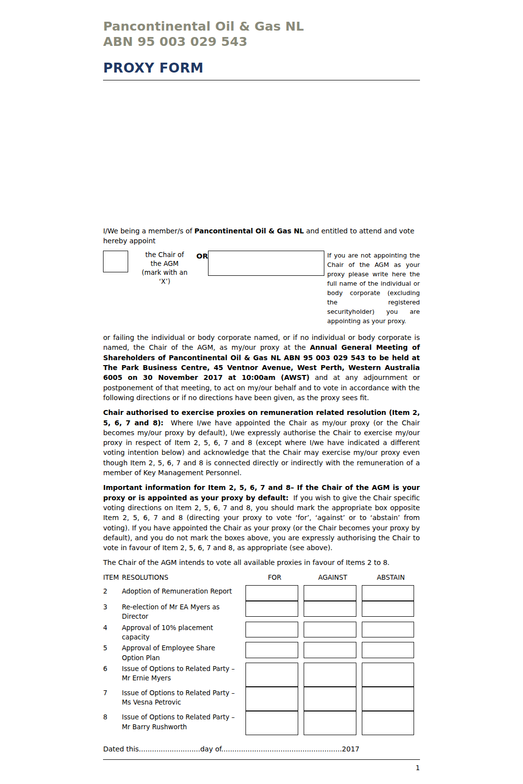Pancontinental Oil & Gas NL ABN 95 003 029 543
PROXY FORM
I/We being a member/s of Pancontinental Oil & Gas NL and entitled to attend and vote hereby appoint
| | the Chair of the AGM (mark with an ‘X’) | OR | | If you are not appointing the Chair of the AGM as your proxy please write here the full name of the individual or body corporate (excluding the registered securityholder) you are appointing as your proxy. |
or failing the individual or body corporate named, or if no individual or body corporate is named, the Chair of the AGM, as my/our proxy at the Annual General Meeting of Shareholders of Pancontinental Oil & Gas NL ABN 95 003 029 543 to be held at The Park Business Centre, 45 Ventnor Avenue, West Perth, Western Australia 6005 on 30 November 2017 at 10:00am (AWST) and at any adjournment or postponement of that meeting, to act on my/our behalf and to vote in accordance with the following directions or if no directions have been given, as the proxy sees fit.
Chair authorised to exercise proxies on remuneration related resolution (Item 2, 5, 6, 7 and 8): Where I/we have appointed the Chair as my/our proxy (or the Chair becomes my/our proxy by default), I/we expressly authorise the Chair to exercise my/our proxy in respect of Item 2, 5, 6, 7 and 8 (except where I/we have indicated a different voting intention below) and acknowledge that the Chair may exercise my/our proxy even though Item 2, 5, 6, 7 and 8 is connected directly or indirectly with the remuneration of a member of Key Management Personnel.
Important information for Item 2, 5, 6, 7 and 8– If the Chair of the AGM is your proxy or is appointed as your proxy by default: If you wish to give the Chair specific voting directions on Item 2, 5, 6, 7 and 8, you should mark the appropriate box opposite Item 2, 5, 6, 7 and 8 (directing your proxy to vote ‘for’, ‘against’ or to ‘abstain’ from voting). If you have appointed the Chair as your proxy (or the Chair becomes your proxy by default), and you do not mark the boxes above, you are expressly authorising the Chair to vote in favour of Item 2, 5, 6, 7 and 8, as appropriate (see above).
The Chair of the AGM intends to vote all available proxies in favour of Items 2 to 8.
| ITEM | RESOLUTIONS | FOR | AGAINST | ABSTAIN |
| --- | --- | --- | --- | --- |
| 2 | Adoption of Remuneration Report | | | |
| 3 | Re-election of Mr EA Myers as Director | | | |
| 4 | Approval of 10% placement capacity | | | |
| 5 | Approval of Employee Share Option Plan | | | |
| 6 | Issue of Options to Related Party – Mr Ernie Myers | | | |
| 7 | Issue of Options to Related Party – Ms Vesna Petrovic | | | |
| 8 | Issue of Options to Related Party – Mr Barry Rushworth | | | |
Dated this............................day of.......................................................2017
1